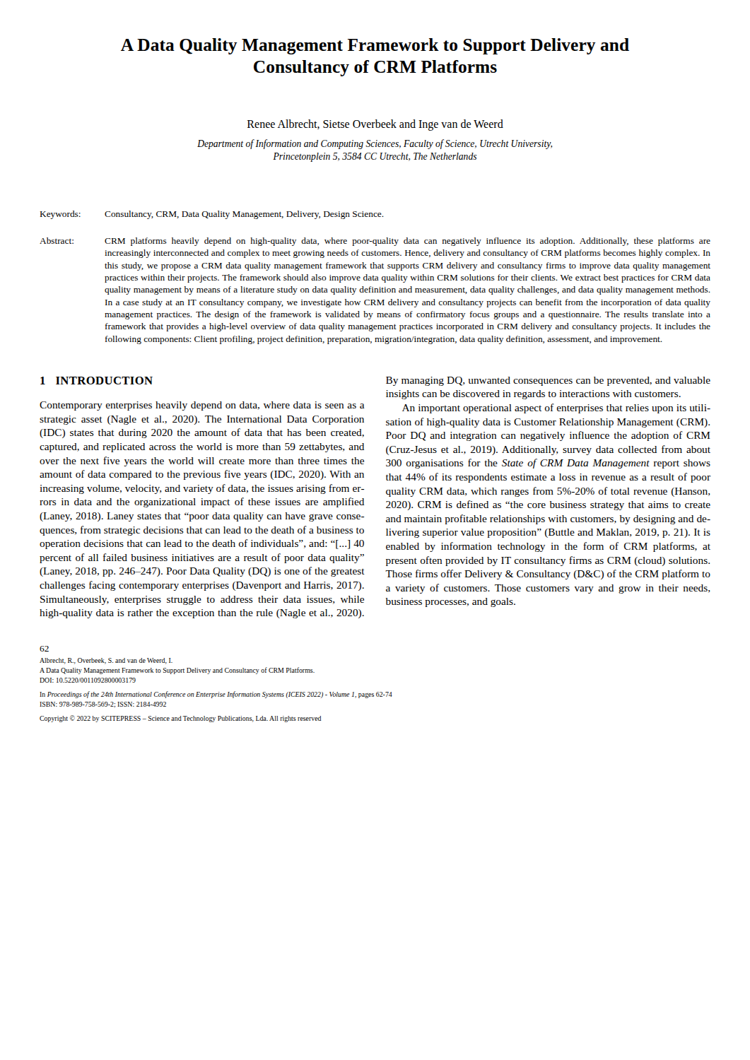A Data Quality Management Framework to Support Delivery and
Consultancy of CRM Platforms
Renee Albrecht, Sietse Overbeek and Inge van de Weerd
Department of Information and Computing Sciences, Faculty of Science, Utrecht University,
Princetonplein 5, 3584 CC Utrecht, The Netherlands
Keywords:
Consultancy, CRM, Data Quality Management, Delivery, Design Science.
Abstract:
CRM platforms heavily depend on high-quality data, where poor-quality data can negatively influence its adoption. Additionally, these platforms are increasingly interconnected and complex to meet growing needs of customers. Hence, delivery and consultancy of CRM platforms becomes highly complex. In this study, we propose a CRM data quality management framework that supports CRM delivery and consultancy firms to improve data quality management practices within their projects. The framework should also improve data quality within CRM solutions for their clients. We extract best practices for CRM data quality management by means of a literature study on data quality definition and measurement, data quality challenges, and data quality management methods. In a case study at an IT consultancy company, we investigate how CRM delivery and consultancy projects can benefit from the incorporation of data quality management practices. The design of the framework is validated by means of confirmatory focus groups and a questionnaire. The results translate into a framework that provides a high-level overview of data quality management practices incorporated in CRM delivery and consultancy projects. It includes the following components: Client profiling, project definition, preparation, migration/integration, data quality definition, assessment, and improvement.
1 INTRODUCTION
Contemporary enterprises heavily depend on data, where data is seen as a strategic asset (Nagle et al., 2020). The International Data Corporation (IDC) states that during 2020 the amount of data that has been created, captured, and replicated across the world is more than 59 zettabytes, and over the next five years the world will create more than three times the amount of data compared to the previous five years (IDC, 2020). With an increasing volume, velocity, and variety of data, the issues arising from errors in data and the organizational impact of these issues are amplified (Laney, 2018). Laney states that “poor data quality can have grave consequences, from strategic decisions that can lead to the death of a business to operation decisions that can lead to the death of individuals”, and: “[...] 40 percent of all failed business initiatives are a result of poor data quality” (Laney, 2018, pp. 246–247). Poor Data Quality (DQ) is one of the greatest challenges facing contemporary enterprises (Davenport and Harris, 2017). Simultaneously, enterprises struggle to address their data issues, while high-quality data is rather the exception than the rule (Nagle et al., 2020). By managing DQ, unwanted consequences can be prevented, and valuable insights can be discovered in regards to interactions with customers.
An important operational aspect of enterprises that relies upon its utilisation of high-quality data is Customer Relationship Management (CRM). Poor DQ and integration can negatively influence the adoption of CRM (Cruz-Jesus et al., 2019). Additionally, survey data collected from about 300 organisations for the State of CRM Data Management report shows that 44% of its respondents estimate a loss in revenue as a result of poor quality CRM data, which ranges from 5%-20% of total revenue (Hanson, 2020). CRM is defined as “the core business strategy that aims to create and maintain profitable relationships with customers, by designing and delivering superior value proposition” (Buttle and Maklan, 2019, p. 21). It is enabled by information technology in the form of CRM platforms, at present often provided by IT consultancy firms as CRM (cloud) solutions. Those firms offer Delivery & Consultancy (D&C) of the CRM platform to a variety of customers. Those customers vary and grow in their needs, business processes, and goals.
62
Albrecht, R., Overbeek, S. and van de Weerd, I.
A Data Quality Management Framework to Support Delivery and Consultancy of CRM Platforms.
DOI: 10.5220/0011092800003179
In Proceedings of the 24th International Conference on Enterprise Information Systems (ICEIS 2022) - Volume 1, pages 62-74
ISBN: 978-989-758-569-2; ISSN: 2184-4992
Copyright © 2022 by SCITEPRESS – Science and Technology Publications, Lda. All rights reserved